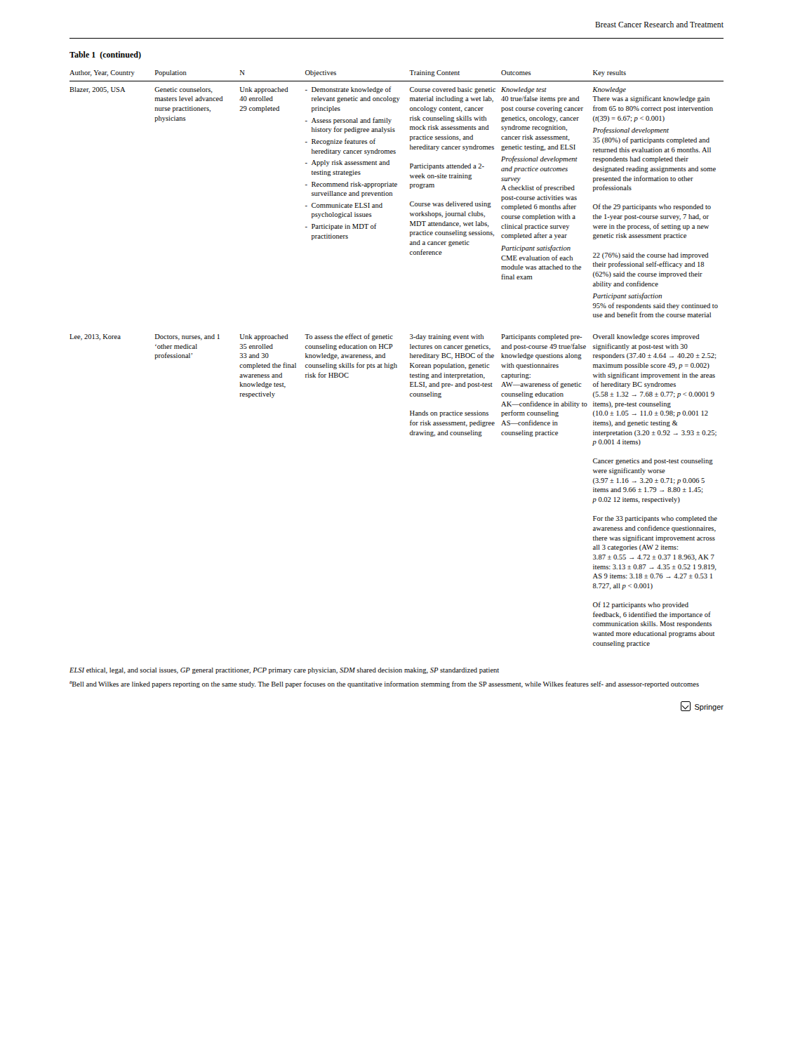Breast Cancer Research and Treatment
Table 1 (continued)
| Author, Year, Country | Population | N | Objectives | Training Content | Outcomes | Key results |
| --- | --- | --- | --- | --- | --- | --- |
| Blazer, 2005, USA | Genetic counselors, masters level advanced nurse practitioners, physicians | Unk approached 40 enrolled 29 completed | Demonstrate knowledge of relevant genetic and oncology principles Assess personal and family history for pedigree analysis Recognize features of hereditary cancer syndromes Apply risk assessment and testing strategies Recommend risk-appropriate surveillance and prevention Communicate ELSI and psychological issues Participate in MDT of practitioners | Course covered basic genetic material including a wet lab, oncology content, cancer risk counseling skills with mock risk assessments and practice sessions, and hereditary cancer syndromes Participants attended a 2-week on-site training program Course was delivered using workshops, journal clubs, MDT attendance, wet labs, practice counseling sessions, and a cancer genetic conference | Knowledge test 40 true/false items pre and post course covering cancer genetics, oncology, cancer syndrome recognition, cancer risk assessment, genetic testing, and ELSI Professional development and practice outcomes survey A checklist of prescribed post-course activities was completed 6 months after course completion with a clinical practice survey completed after a year Participant satisfaction CME evaluation of each module was attached to the final exam | Knowledge There was a significant knowledge gain from 65 to 80% correct post intervention ( t (39) = 6.67; p < 0.001) Professional development 35 (80%) of participants completed and returned this evaluation at 6 months. All respondents had completed their designated reading assignments and some presented the information to other professionals Of the 29 participants who responded to the 1-year post-course survey, 7 had, or were in the process, of setting up a new genetic risk assessment practice 22 (76%) said the course had improved their professional self-efficacy and 18 (62%) said the course improved their ability and confidence Participant satisfaction 95% of respondents said they continued to use and benefit from the course material |
| Lee, 2013, Korea | Doctors, nurses, and 1 ‘other medical professional’ | Unk approached 35 enrolled 33 and 30 completed the final awareness and knowledge test, respectively | To assess the effect of genetic counseling education on HCP knowledge, awareness, and counseling skills for pts at high risk for HBOC | 3-day training event with lectures on cancer genetics, hereditary BC, HBOC of the Korean population, genetic testing and interpretation, ELSI, and pre- and post-test counseling Hands on practice sessions for risk assessment, pedigree drawing, and counseling | Participants completed pre- and post-course 49 true/false knowledge questions along with questionnaires capturing: AW—awareness of genetic counseling education AK—confidence in ability to perform counseling AS—confidence in counseling practice | Overall knowledge scores improved significantly at post-test with 30 responders (37.40 ± 4.64 → 40.20 ± 2.52; maximum possible score 49, p = 0.002) with significant improvement in the areas of hereditary BC syndromes (5.58 ± 1.32 → 7.68 ± 0.77; p < 0.0001 9 items), pre-test counseling (10.0 ± 1.05 → 11.0 ± 0.98; p 0.001 12 items), and genetic testing & interpretation (3.20 ± 0.92 → 3.93 ± 0.25; p 0.001 4 items) Cancer genetics and post-test counseling were significantly worse (3.97 ± 1.16 → 3.20 ± 0.71; p 0.006 5 items and 9.66 ± 1.79 → 8.80 ± 1.45; p 0.02 12 items, respectively) For the 33 participants who completed the awareness and confidence questionnaires, there was significant improvement across all 3 categories (AW 2 items: 3.87 ± 0.55 → 4.72 ± 0.37 1 8.963, AK 7 items: 3.13 ± 0.87 → 4.35 ± 0.52 1 9.819, AS 9 items: 3.18 ± 0.76 → 4.27 ± 0.53 1 8.727, all p < 0.001) Of 12 participants who provided feedback, 6 identified the importance of communication skills. Most respondents wanted more educational programs about counseling practice |
ELSI ethical, legal, and social issues, GP general practitioner, PCP primary care physician, SDM shared decision making, SP standardized patient
aBell and Wilkes are linked papers reporting on the same study. The Bell paper focuses on the quantitative information stemming from the SP assessment, while Wilkes features self- and assessor-reported outcomes
Springer